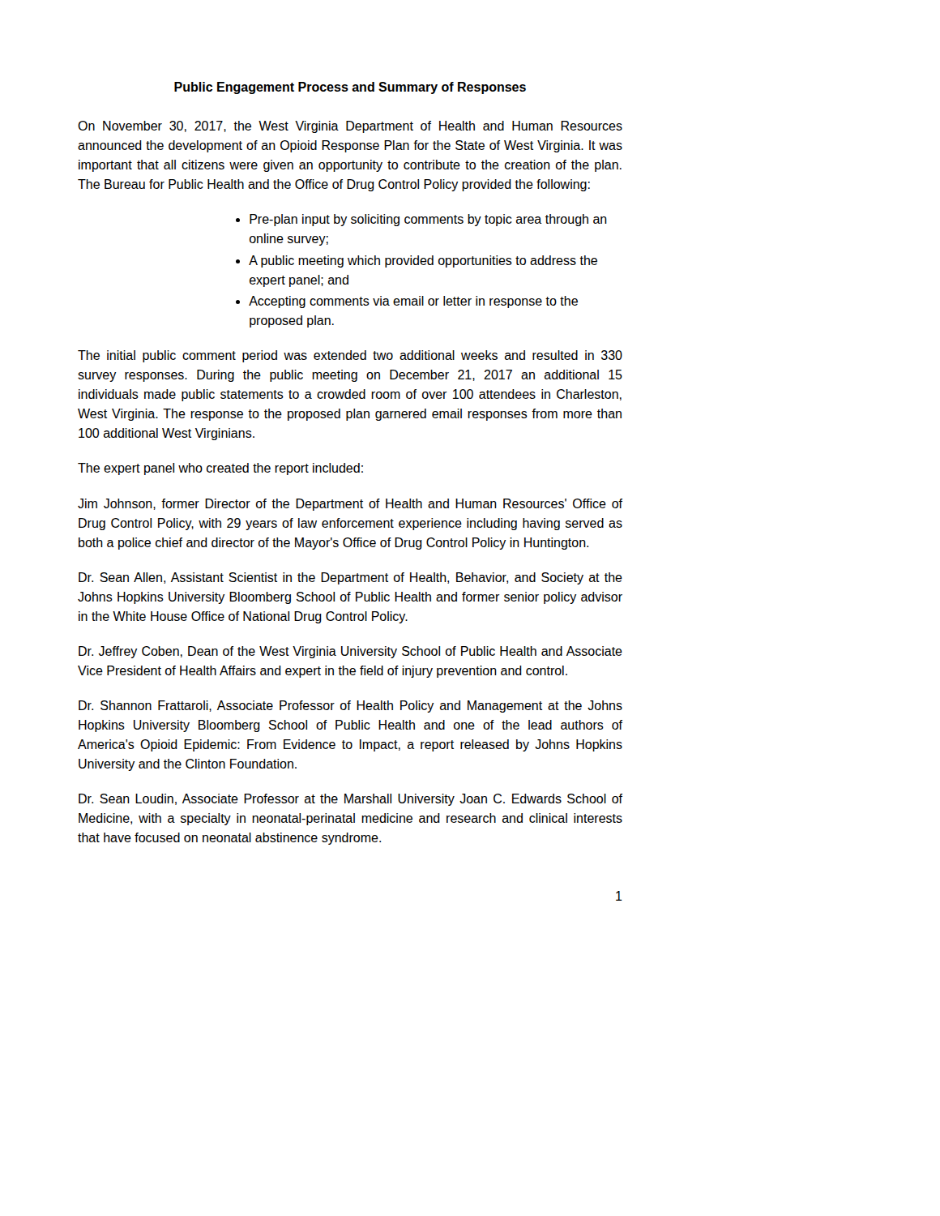Public Engagement Process and Summary of Responses
On November 30, 2017, the West Virginia Department of Health and Human Resources announced the development of an Opioid Response Plan for the State of West Virginia. It was important that all citizens were given an opportunity to contribute to the creation of the plan. The Bureau for Public Health and the Office of Drug Control Policy provided the following:
Pre-plan input by soliciting comments by topic area through an online survey;
A public meeting which provided opportunities to address the expert panel; and
Accepting comments via email or letter in response to the proposed plan.
The initial public comment period was extended two additional weeks and resulted in 330 survey responses. During the public meeting on December 21, 2017 an additional 15 individuals made public statements to a crowded room of over 100 attendees in Charleston, West Virginia. The response to the proposed plan garnered email responses from more than 100 additional West Virginians.
The expert panel who created the report included:
Jim Johnson, former Director of the Department of Health and Human Resources' Office of Drug Control Policy, with 29 years of law enforcement experience including having served as both a police chief and director of the Mayor's Office of Drug Control Policy in Huntington.
Dr. Sean Allen, Assistant Scientist in the Department of Health, Behavior, and Society at the Johns Hopkins University Bloomberg School of Public Health and former senior policy advisor in the White House Office of National Drug Control Policy.
Dr. Jeffrey Coben, Dean of the West Virginia University School of Public Health and Associate Vice President of Health Affairs and expert in the field of injury prevention and control.
Dr. Shannon Frattaroli, Associate Professor of Health Policy and Management at the Johns Hopkins University Bloomberg School of Public Health and one of the lead authors of America's Opioid Epidemic: From Evidence to Impact, a report released by Johns Hopkins University and the Clinton Foundation.
Dr. Sean Loudin, Associate Professor at the Marshall University Joan C. Edwards School of Medicine, with a specialty in neonatal-perinatal medicine and research and clinical interests that have focused on neonatal abstinence syndrome.
1